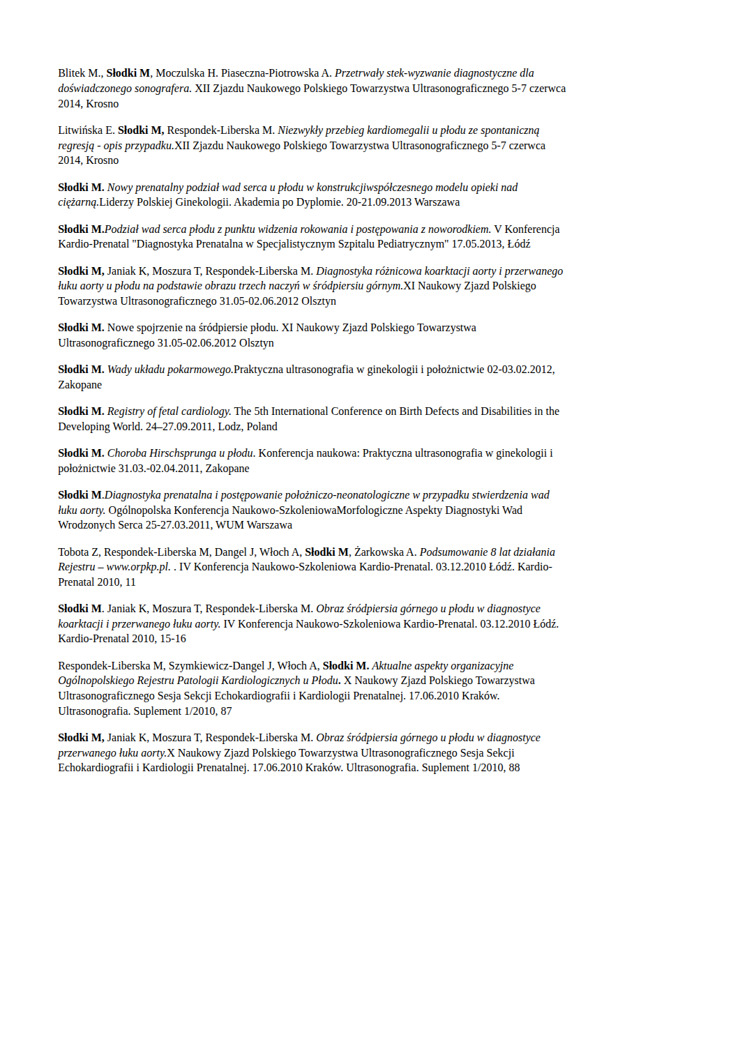Blitek M., Słodki M, Moczulska H. Piaseczna-Piotrowska A. Przetrwały stek-wyzwanie diagnostyczne dla doświadczonego sonografera. XII Zjazdu Naukowego Polskiego Towarzystwa Ultrasonograficznego 5-7 czerwca 2014, Krosno
Litwińska E. Słodki M, Respondek-Liberska M. Niezwykły przebieg kardiomegalii u płodu ze spontaniczną regresją - opis przypadku. XII Zjazdu Naukowego Polskiego Towarzystwa Ultrasonograficznego 5-7 czerwca 2014, Krosno
Słodki M. Nowy prenatalny podział wad serca u płodu w konstrukcjiwspółczesnego modelu opieki nad ciężarną. Liderzy Polskiej Ginekologii. Akademia po Dyplomie. 20-21.09.2013 Warszawa
Słodki M. Podział wad serca płodu z punktu widzenia rokowania i postępowania z noworodkiem. V Konferencja Kardio-Prenatal "Diagnostyka Prenatalna w Specjalistycznym Szpitalu Pediatrycznym" 17.05.2013, Łódź
Słodki M, Janiak K, Moszura T, Respondek-Liberska M. Diagnostyka różnicowa koarktacji aorty i przerwanego łuku aorty u płodu na podstawie obrazu trzech naczyń w śródpiersiu górnym. XI Naukowy Zjazd Polskiego Towarzystwa Ultrasonograficznego 31.05-02.06.2012 Olsztyn
Słodki M. Nowe spojrzenie na śródpiersie płodu. XI Naukowy Zjazd Polskiego Towarzystwa Ultrasonograficznego 31.05-02.06.2012 Olsztyn
Słodki M. Wady układu pokarmowego. Praktyczna ultrasonografia w ginekologii i położnictwie 02-03.02.2012, Zakopane
Słodki M. Registry of fetal cardiology. The 5th International Conference on Birth Defects and Disabilities in the Developing World. 24–27.09.2011, Lodz, Poland
Słodki M. Choroba Hirschsprunga u płodu. Konferencja naukowa: Praktyczna ultrasonografia w ginekologii i położnictwie 31.03.-02.04.2011, Zakopane
Słodki M.Diagnostyka prenatalna i postępowanie położniczo-neonatologiczne w przypadku stwierdzenia wad łuku aorty. Ogólnopolska Konferencja Naukowo-SzkoleniowaMorfologiczne Aspekty Diagnostyki Wad Wrodzonych Serca 25-27.03.2011, WUM Warszawa
Tobota Z, Respondek-Liberska M, Dangel J, Włoch A, Słodki M, Żarkowska A. Podsumowanie 8 lat działania Rejestru – www.orpkp.pl. . IV Konferencja Naukowo-Szkoleniowa Kardio-Prenatal. 03.12.2010 Łódź. Kardio-Prenatal 2010, 11
Słodki M. Janiak K, Moszura T, Respondek-Liberska M. Obraz śródpiersia górnego u płodu w diagnostyce koarktacji i przerwanego łuku aorty. IV Konferencja Naukowo-Szkoleniowa Kardio-Prenatal. 03.12.2010 Łódź. Kardio-Prenatal 2010, 15-16
Respondek-Liberska M, Szymkiewicz-Dangel J, Włoch A, Słodki M. Aktualne aspekty organizacyjne Ogólnopolskiego Rejestru Patologii Kardiologicznych u Płodu. X Naukowy Zjazd Polskiego Towarzystwa Ultrasonograficznego Sesja Sekcji Echokardiografii i Kardiologii Prenatalnej. 17.06.2010 Kraków. Ultrasonografia. Suplement 1/2010, 87
Słodki M, Janiak K, Moszura T, Respondek-Liberska M. Obraz śródpiersia górnego u płodu w diagnostyce przerwanego łuku aorty. X Naukowy Zjazd Polskiego Towarzystwa Ultrasonograficznego Sesja Sekcji Echokardiografii i Kardiologii Prenatalnej. 17.06.2010 Kraków. Ultrasonografia. Suplement 1/2010, 88